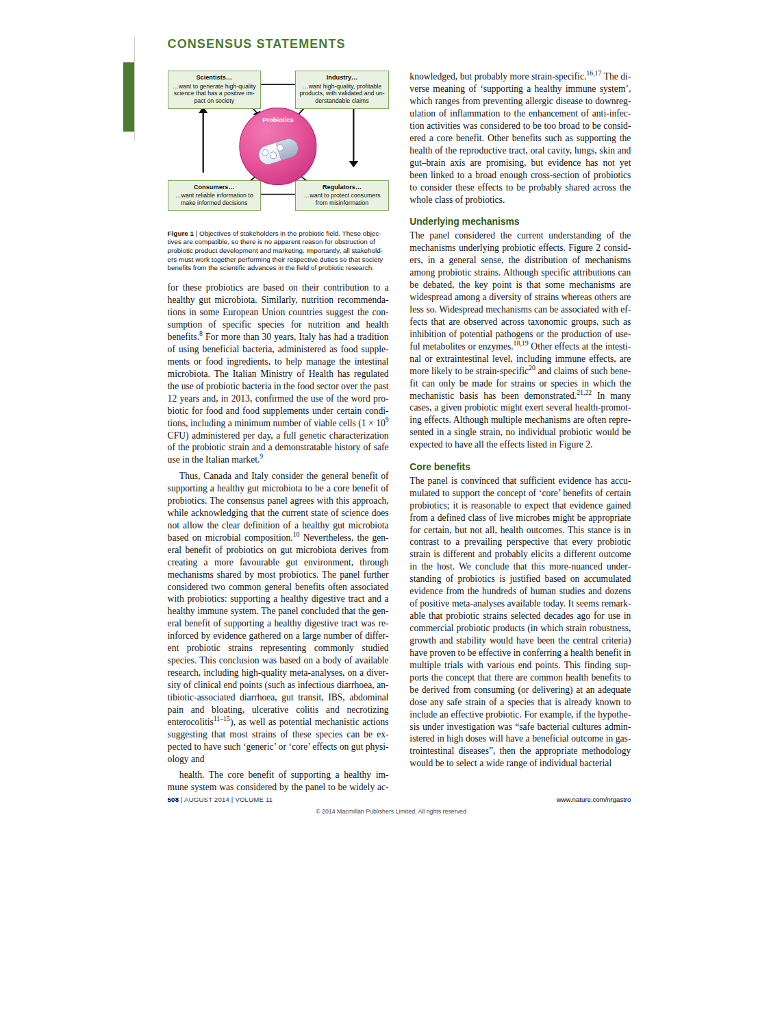CONSENSUS STATEMENTS
Scientists……want to generate high-quality science that has a positive impact on society
Industry……want high-quality, profitable products, with validated and understandable claims
Consumers……want reliable information to make informed decisions
Regulators……want to protect consumers from misinformation
Probiotics
Figure 1 | Objectives of stakeholders in the probiotic field. These objectives are compatible, so there is no apparent reason for obstruction of probiotic product development and marketing. Importantly, all stakeholders must work together performing their respective duties so that society benefits from the scientific advances in the field of probiotic research.
for these probiotics are based on their contribution to a healthy gut microbiota. Similarly, nutrition recommendations in some European Union countries suggest the consumption of specific species for nutrition and health benefits.8 For more than 30 years, Italy has had a tradition of using beneficial bacteria, administered as food supplements or food ingredients, to help manage the intestinal microbiota. The Italian Ministry of Health has regulated the use of probiotic bacteria in the food sector over the past 12 years and, in 2013, confirmed the use of the word probiotic for food and food supplements under certain conditions, including a minimum number of viable cells (1 × 109 CFU) administered per day, a full genetic characterization of the probiotic strain and a demonstratable history of safe use in the Italian market.9
Thus, Canada and Italy consider the general benefit of supporting a healthy gut microbiota to be a core benefit of probiotics. The consensus panel agrees with this approach, while acknowledging that the current state of science does not allow the clear definition of a healthy gut microbiota based on microbial composition.10 Nevertheless, the general benefit of probiotics on gut microbiota derives from creating a more favourable gut environment, through mechanisms shared by most probiotics. The panel further considered two common general benefits often associated with probiotics: supporting a healthy digestive tract and a healthy immune system. The panel concluded that the general benefit of supporting a healthy digestive tract was reinforced by evidence gathered on a large number of different probiotic strains representing commonly studied species. This conclusion was based on a body of available research, including high-quality meta-analyses, on a diversity of clinical end points (such as infectious diarrhoea, antibiotic-associated diarrhoea, gut transit, IBS, abdominal pain and bloating, ulcerative colitis and necrotizing enterocolitis11–15), as well as potential mechanistic actions suggesting that most strains of these species can be expected to have such ‘generic’ or ‘core’ effects on gut physiology and
health. The core benefit of supporting a healthy immune system was considered by the panel to be widely acknowledged, but probably more strain-specific.16,17 The diverse meaning of ‘supporting a healthy immune system’, which ranges from preventing allergic disease to downregulation of inflammation to the enhancement of anti-infection activities was considered to be too broad to be considered a core benefit. Other benefits such as supporting the health of the reproductive tract, oral cavity, lungs, skin and gut–brain axis are promising, but evidence has not yet been linked to a broad enough cross-section of probiotics to consider these effects to be probably shared across the whole class of probiotics.
Underlying mechanisms
The panel considered the current understanding of the mechanisms underlying probiotic effects. Figure 2 considers, in a general sense, the distribution of mechanisms among probiotic strains. Although specific attributions can be debated, the key point is that some mechanisms are widespread among a diversity of strains whereas others are less so. Widespread mechanisms can be associated with effects that are observed across taxonomic groups, such as inhibition of potential pathogens or the production of useful metabolites or enzymes.18,19 Other effects at the intestinal or extraintestinal level, including immune effects, are more likely to be strain-specific20 and claims of such benefit can only be made for strains or species in which the mechanistic basis has been demonstrated.21,22 In many cases, a given probiotic might exert several health-promoting effects. Although multiple mechanisms are often represented in a single strain, no individual probiotic would be expected to have all the effects listed in Figure 2.
Core benefits
The panel is convinced that sufficient evidence has accumulated to support the concept of ‘core’ benefits of certain probiotics; it is reasonable to expect that evidence gained from a defined class of live microbes might be appropriate for certain, but not all, health outcomes. This stance is in contrast to a prevailing perspective that every probiotic strain is different and probably elicits a different outcome in the host. We conclude that this more-nuanced understanding of probiotics is justified based on accumulated evidence from the hundreds of human studies and dozens of positive meta-analyses available today. It seems remarkable that probiotic strains selected decades ago for use in commercial probiotic products (in which strain robustness, growth and stability would have been the central criteria) have proven to be effective in conferring a health benefit in multiple trials with various end points. This finding supports the concept that there are common health benefits to be derived from consuming (or delivering) at an adequate dose any safe strain of a species that is already known to include an effective probiotic. For example, if the hypothesis under investigation was “safe bacterial cultures administered in high doses will have a beneficial outcome in gastrointestinal diseases”, then the appropriate methodology would be to select a wide range of individual bacterial
508 | AUGUST 2014 | VOLUME 11
www.nature.com/nrgastro
© 2014 Macmillan Publishers Limited. All rights reserved